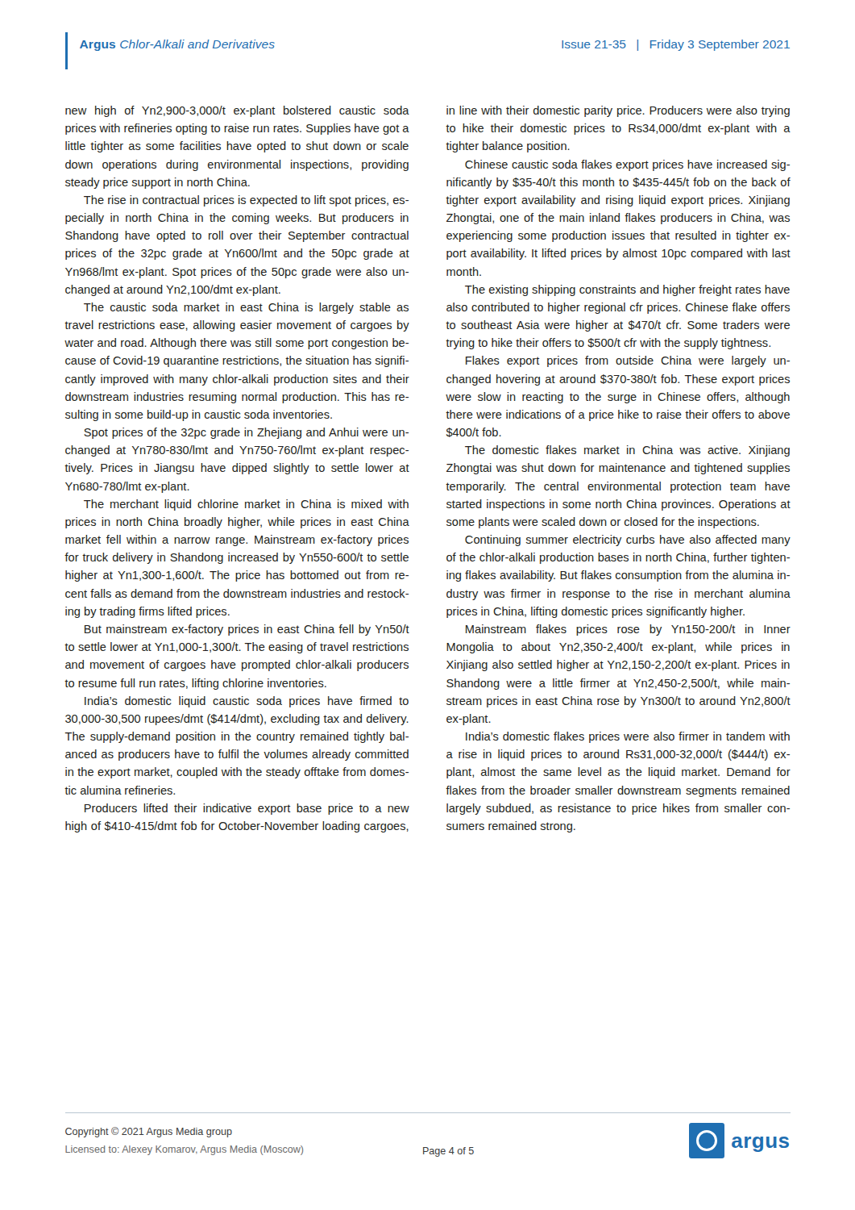Argus Chlor-Alkali and Derivatives
Issue 21-35 | Friday 3 September 2021
new high of Yn2,900-3,000/t ex-plant bolstered caustic soda prices with refineries opting to raise run rates. Supplies have got a little tighter as some facilities have opted to shut down or scale down operations during environmental inspections, providing steady price support in north China.
The rise in contractual prices is expected to lift spot prices, especially in north China in the coming weeks. But producers in Shandong have opted to roll over their September contractual prices of the 32pc grade at Yn600/lmt and the 50pc grade at Yn968/lmt ex-plant. Spot prices of the 50pc grade were also unchanged at around Yn2,100/dmt ex-plant.
The caustic soda market in east China is largely stable as travel restrictions ease, allowing easier movement of cargoes by water and road. Although there was still some port congestion because of Covid-19 quarantine restrictions, the situation has significantly improved with many chlor-alkali production sites and their downstream industries resuming normal production. This has resulting in some build-up in caustic soda inventories.
Spot prices of the 32pc grade in Zhejiang and Anhui were unchanged at Yn780-830/lmt and Yn750-760/lmt ex-plant respectively. Prices in Jiangsu have dipped slightly to settle lower at Yn680-780/lmt ex-plant.
The merchant liquid chlorine market in China is mixed with prices in north China broadly higher, while prices in east China market fell within a narrow range. Mainstream ex-factory prices for truck delivery in Shandong increased by Yn550-600/t to settle higher at Yn1,300-1,600/t. The price has bottomed out from recent falls as demand from the downstream industries and restocking by trading firms lifted prices.
But mainstream ex-factory prices in east China fell by Yn50/t to settle lower at Yn1,000-1,300/t. The easing of travel restrictions and movement of cargoes have prompted chlor-alkali producers to resume full run rates, lifting chlorine inventories.
India’s domestic liquid caustic soda prices have firmed to 30,000-30,500 rupees/dmt ($414/dmt), excluding tax and delivery. The supply-demand position in the country remained tightly balanced as producers have to fulfil the volumes already committed in the export market, coupled with the steady offtake from domestic alumina refineries.
Producers lifted their indicative export base price to a new high of $410-415/dmt fob for October-November loading cargoes, in line with their domestic parity price. Producers were also trying to hike their domestic prices to Rs34,000/dmt ex-plant with a tighter balance position.
Chinese caustic soda flakes export prices have increased significantly by $35-40/t this month to $435-445/t fob on the back of tighter export availability and rising liquid export prices. Xinjiang Zhongtai, one of the main inland flakes producers in China, was experiencing some production issues that resulted in tighter export availability. It lifted prices by almost 10pc compared with last month.
The existing shipping constraints and higher freight rates have also contributed to higher regional cfr prices. Chinese flake offers to southeast Asia were higher at $470/t cfr. Some traders were trying to hike their offers to $500/t cfr with the supply tightness.
Flakes export prices from outside China were largely unchanged hovering at around $370-380/t fob. These export prices were slow in reacting to the surge in Chinese offers, although there were indications of a price hike to raise their offers to above $400/t fob.
The domestic flakes market in China was active. Xinjiang Zhongtai was shut down for maintenance and tightened supplies temporarily. The central environmental protection team have started inspections in some north China provinces. Operations at some plants were scaled down or closed for the inspections.
Continuing summer electricity curbs have also affected many of the chlor-alkali production bases in north China, further tightening flakes availability. But flakes consumption from the alumina industry was firmer in response to the rise in merchant alumina prices in China, lifting domestic prices significantly higher.
Mainstream flakes prices rose by Yn150-200/t in Inner Mongolia to about Yn2,350-2,400/t ex-plant, while prices in Xinjiang also settled higher at Yn2,150-2,200/t ex-plant. Prices in Shandong were a little firmer at Yn2,450-2,500/t, while mainstream prices in east China rose by Yn300/t to around Yn2,800/t ex-plant.
India’s domestic flakes prices were also firmer in tandem with a rise in liquid prices to around Rs31,000-32,000/t ($444/t) ex-plant, almost the same level as the liquid market. Demand for flakes from the broader smaller downstream segments remained largely subdued, as resistance to price hikes from smaller consumers remained strong.
Copyright © 2021 Argus Media group
Licensed to: Alexey Komarov, Argus Media (Moscow)
Page 4 of 5
argus